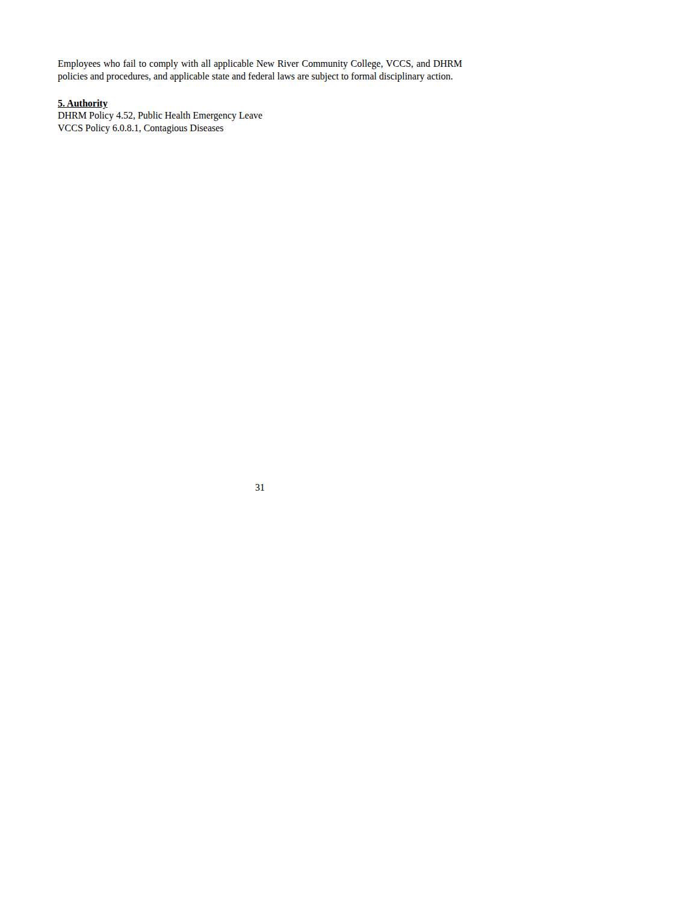Employees who fail to comply with all applicable New River Community College, VCCS, and DHRM policies and procedures, and applicable state and federal laws are subject to formal disciplinary action.
5. Authority
DHRM Policy 4.52, Public Health Emergency Leave
VCCS Policy 6.0.8.1, Contagious Diseases
31